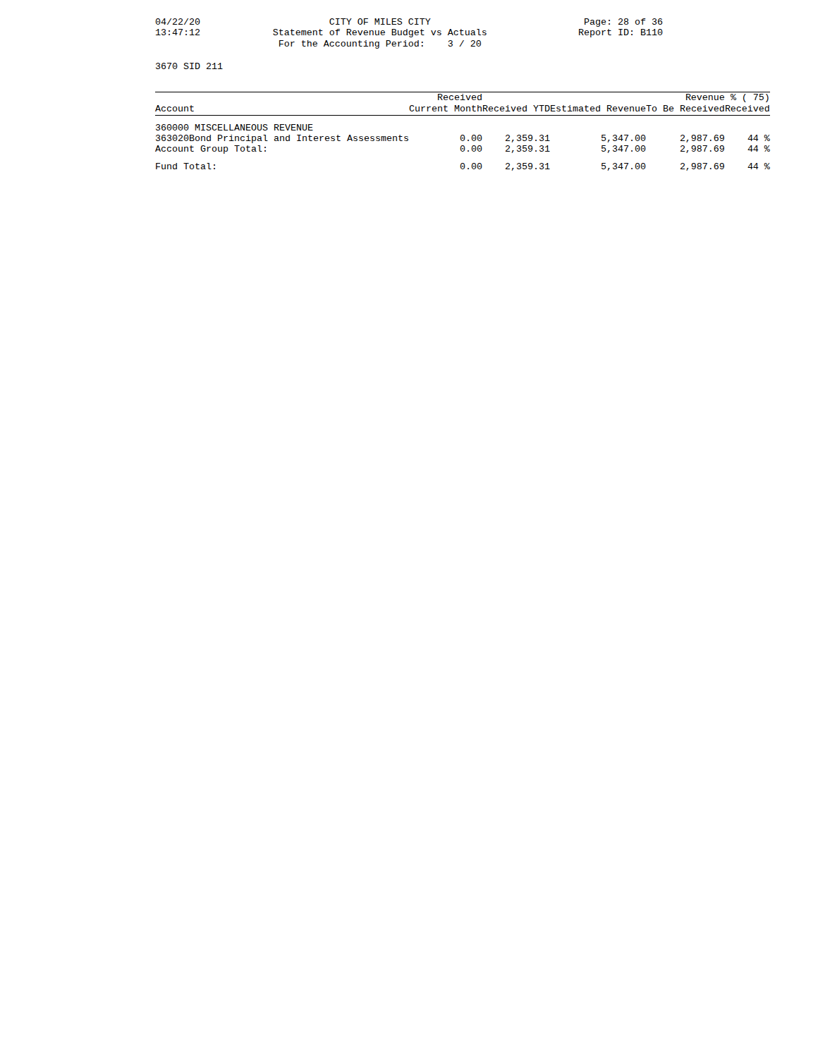| 04/22/20 | CITY OF MILES CITY | Page: 28 of 36 |
| 13:47:12 | Statement of Revenue Budget vs Actuals | Report ID: B110 |
| | For the Accounting Period: 3 / 20 | |
3670 SID 211
| | Received | | | Revenue | % ( 75) |
| Account | Current Month | Received YTD | Estimated Revenue | To Be Received | Received |
| 360000 MISCELLANEOUS REVENUE | | | | | |
| 363020 | Bond Principal and Interest Assessments | 0.00 | 2,359.31 | 5,347.00 | 2,987.69 | 44 % |
| Account Group Total: | 0.00 | 2,359.31 | 5,347.00 | 2,987.69 | 44 % |
| Fund Total: | 0.00 | 2,359.31 | 5,347.00 | 2,987.69 | 44 % |